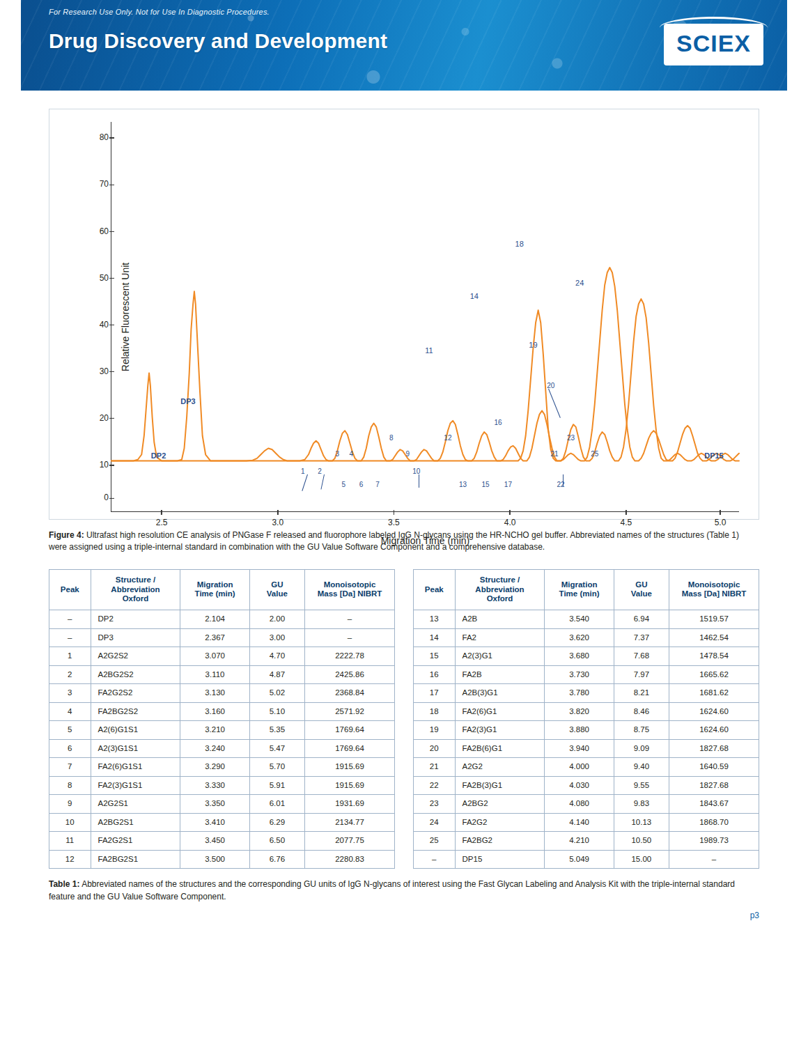For Research Use Only. Not for Use In Diagnostic Procedures.
Drug Discovery and Development
SCIEX
Relative Fluorescent Unit
80
70
60
50
40
30
20
10
0
2.5
3.0
3.5
4.0
4.5
5.0
Migration Time (min)
DP2
DP3
1
2
3
4
5
6
7
8
9
10
11
12
13
14
15
16
17
18
19
20
21
22
23
24
25
DP15
Figure 4: Ultrafast high resolution CE analysis of PNGase F released and fluorophore labeled IgG N-glycans using the HR-NCHO gel buffer. Abbreviated names of the structures (Table 1) were assigned using a triple-internal standard in combination with the GU Value Software Component and a comprehensive database.
| Peak | Structure / Abbreviation Oxford | Migration Time (min) | GU Value | Monoisotopic Mass [Da] NIBRT |
| --- | --- | --- | --- | --- |
| – | DP2 | 2.104 | 2.00 | – |
| – | DP3 | 2.367 | 3.00 | – |
| 1 | A2G2S2 | 3.070 | 4.70 | 2222.78 |
| 2 | A2BG2S2 | 3.110 | 4.87 | 2425.86 |
| 3 | FA2G2S2 | 3.130 | 5.02 | 2368.84 |
| 4 | FA2BG2S2 | 3.160 | 5.10 | 2571.92 |
| 5 | A2(6)G1S1 | 3.210 | 5.35 | 1769.64 |
| 6 | A2(3)G1S1 | 3.240 | 5.47 | 1769.64 |
| 7 | FA2(6)G1S1 | 3.290 | 5.70 | 1915.69 |
| 8 | FA2(3)G1S1 | 3.330 | 5.91 | 1915.69 |
| 9 | A2G2S1 | 3.350 | 6.01 | 1931.69 |
| 10 | A2BG2S1 | 3.410 | 6.29 | 2134.77 |
| 11 | FA2G2S1 | 3.450 | 6.50 | 2077.75 |
| 12 | FA2BG2S1 | 3.500 | 6.76 | 2280.83 |
| Peak | Structure / Abbreviation Oxford | Migration Time (min) | GU Value | Monoisotopic Mass [Da] NIBRT |
| --- | --- | --- | --- | --- |
| 13 | A2B | 3.540 | 6.94 | 1519.57 |
| 14 | FA2 | 3.620 | 7.37 | 1462.54 |
| 15 | A2(3)G1 | 3.680 | 7.68 | 1478.54 |
| 16 | FA2B | 3.730 | 7.97 | 1665.62 |
| 17 | A2B(3)G1 | 3.780 | 8.21 | 1681.62 |
| 18 | FA2(6)G1 | 3.820 | 8.46 | 1624.60 |
| 19 | FA2(3)G1 | 3.880 | 8.75 | 1624.60 |
| 20 | FA2B(6)G1 | 3.940 | 9.09 | 1827.68 |
| 21 | A2G2 | 4.000 | 9.40 | 1640.59 |
| 22 | FA2B(3)G1 | 4.030 | 9.55 | 1827.68 |
| 23 | A2BG2 | 4.080 | 9.83 | 1843.67 |
| 24 | FA2G2 | 4.140 | 10.13 | 1868.70 |
| 25 | FA2BG2 | 4.210 | 10.50 | 1989.73 |
| – | DP15 | 5.049 | 15.00 | – |
Table 1: Abbreviated names of the structures and the corresponding GU units of IgG N-glycans of interest using the Fast Glycan Labeling and Analysis Kit with the triple-internal standard feature and the GU Value Software Component.
p3